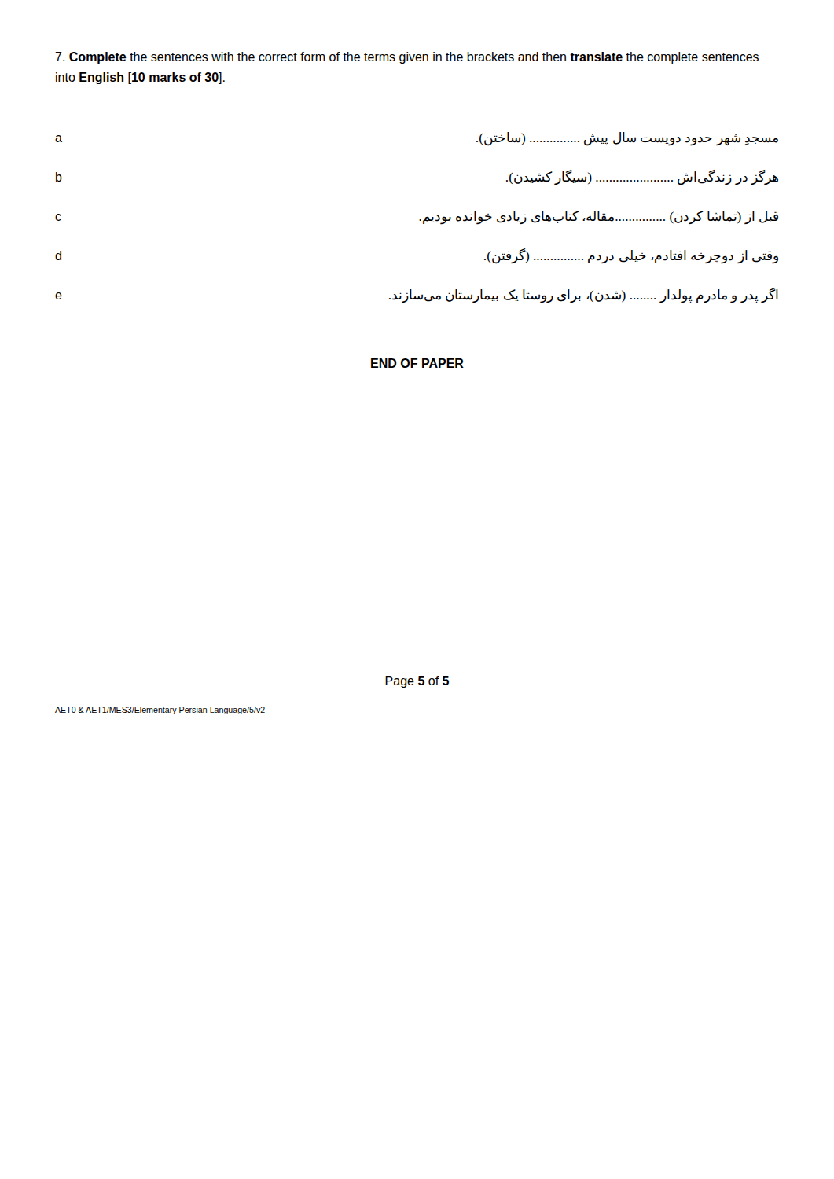7. Complete the sentences with the correct form of the terms given in the brackets and then translate the complete sentences into English [10 marks of 30].
| a | مسجدِ شهر حدود دویست سال پیش ............... (ساختن). |
| b | هرگز در زندگی‌اش ....................... (سیگار کشیدن). |
| c | قبل از (تماشا کردن) ...............مقاله، کتاب‌های زیادی خوانده بودیم. |
| d | وقتی از دوچرخه افتادم، خیلی دردم ............... (گرفتن). |
| e | اگر پدر و مادرم پولدار ........ (شدن)، برای روستا یک بیمارستان می‌سازند. |
END OF PAPER
Page 5 of 5
AET0 & AET1/MES3/Elementary Persian Language/5/v2